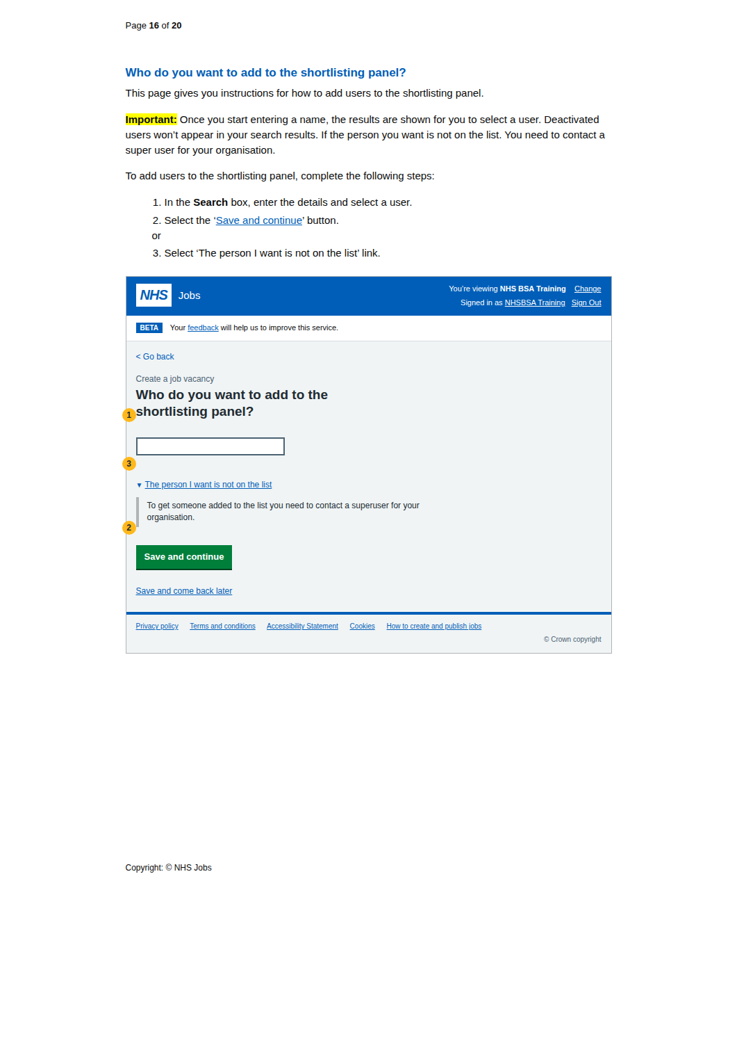Page 16 of 20
Who do you want to add to the shortlisting panel?
This page gives you instructions for how to add users to the shortlisting panel.
Important: Once you start entering a name, the results are shown for you to select a user. Deactivated users won’t appear in your search results. If the person you want is not on the list. You need to contact a super user for your organisation.
To add users to the shortlisting panel, complete the following steps:
In the Search box, enter the details and select a user.
Select the ‘Save and continue’ button. or
Select ‘The person I want is not on the list’ link.
NHS Jobs
You’re viewing NHS BSA Training Change
Signed in as NHSBSA Training Sign Out
BETA Your feedback will help us to improve this service.
1
3
2
< Go back
Create a job vacancy
Who do you want to add to the shortlisting panel?
▼ The person I want is not on the list
To get someone added to the list you need to contact a superuser for your organisation.
Save and continue
Save and come back later
Privacy policy Terms and conditions Accessibility Statement Cookies How to create and publish jobs
© Crown copyright
Copyright: © NHS Jobs